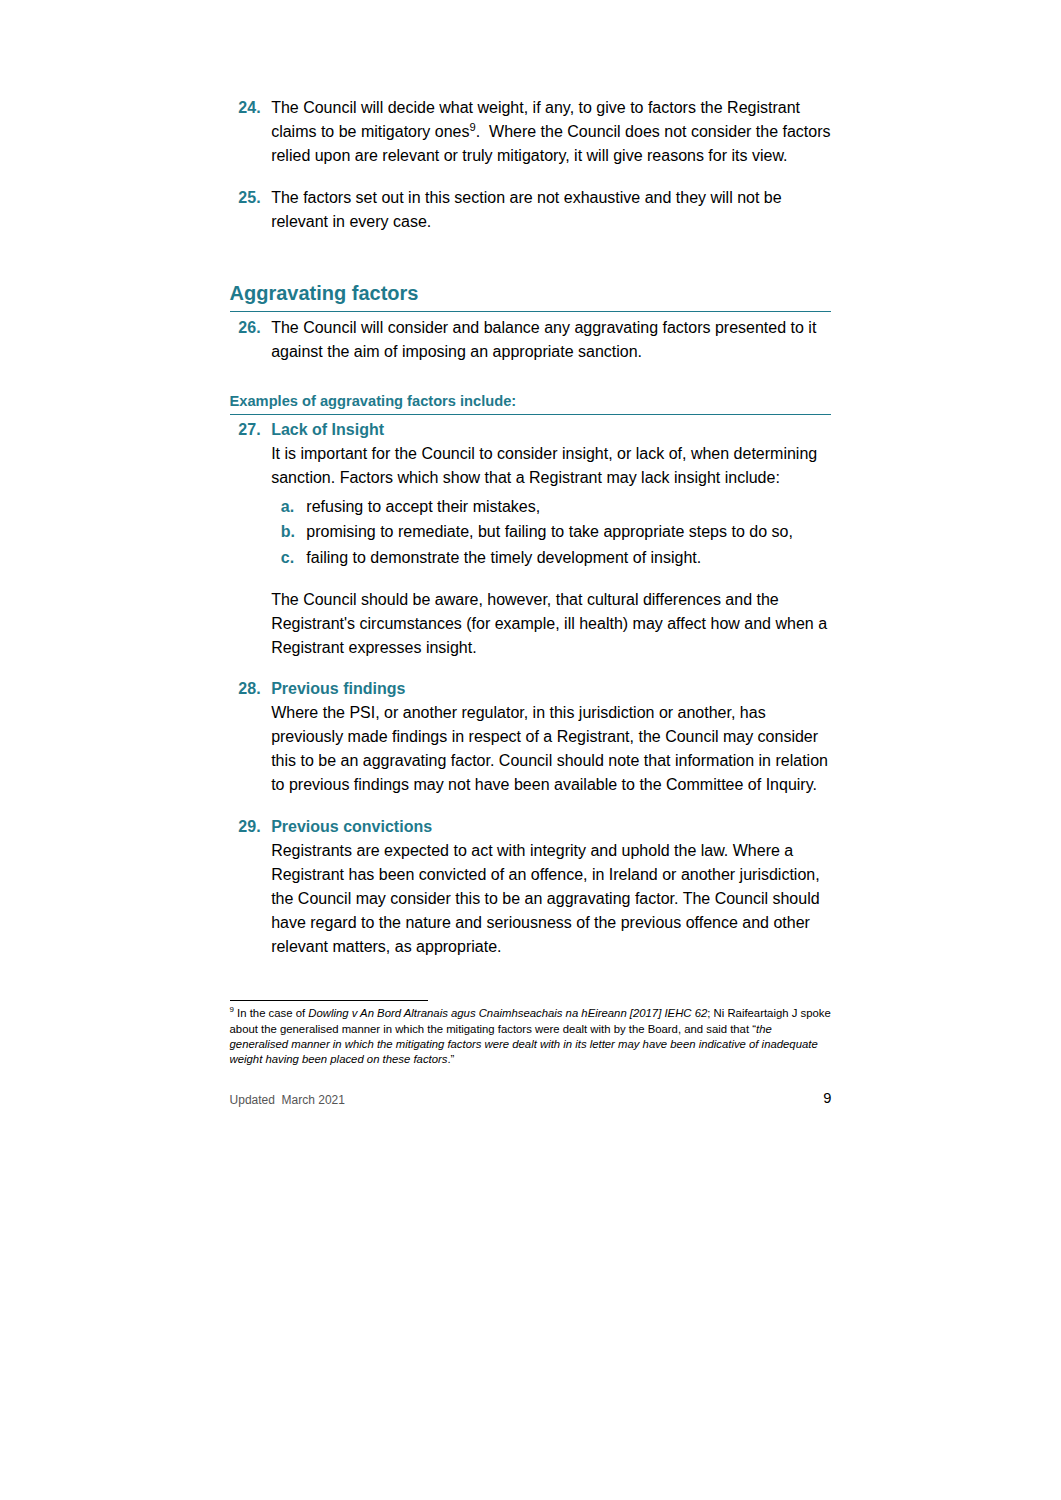24. The Council will decide what weight, if any, to give to factors the Registrant claims to be mitigatory ones9. Where the Council does not consider the factors relied upon are relevant or truly mitigatory, it will give reasons for its view.
25. The factors set out in this section are not exhaustive and they will not be relevant in every case.
Aggravating factors
26. The Council will consider and balance any aggravating factors presented to it against the aim of imposing an appropriate sanction.
Examples of aggravating factors include:
27. Lack of Insight
It is important for the Council to consider insight, or lack of, when determining sanction. Factors which show that a Registrant may lack insight include:
a. refusing to accept their mistakes,
b. promising to remediate, but failing to take appropriate steps to do so,
c. failing to demonstrate the timely development of insight.
The Council should be aware, however, that cultural differences and the Registrant's circumstances (for example, ill health) may affect how and when a Registrant expresses insight.
28. Previous findings
Where the PSI, or another regulator, in this jurisdiction or another, has previously made findings in respect of a Registrant, the Council may consider this to be an aggravating factor. Council should note that information in relation to previous findings may not have been available to the Committee of Inquiry.
29. Previous convictions
Registrants are expected to act with integrity and uphold the law. Where a Registrant has been convicted of an offence, in Ireland or another jurisdiction, the Council may consider this to be an aggravating factor. The Council should have regard to the nature and seriousness of the previous offence and other relevant matters, as appropriate.
9 In the case of Dowling v An Bord Altranais agus Cnaimhseachais na hEireann [2017] IEHC 62; Ni Raifeartaigh J spoke about the generalised manner in which the mitigating factors were dealt with by the Board, and said that “the generalised manner in which the mitigating factors were dealt with in its letter may have been indicative of inadequate weight having been placed on these factors.”
Updated March 2021 9